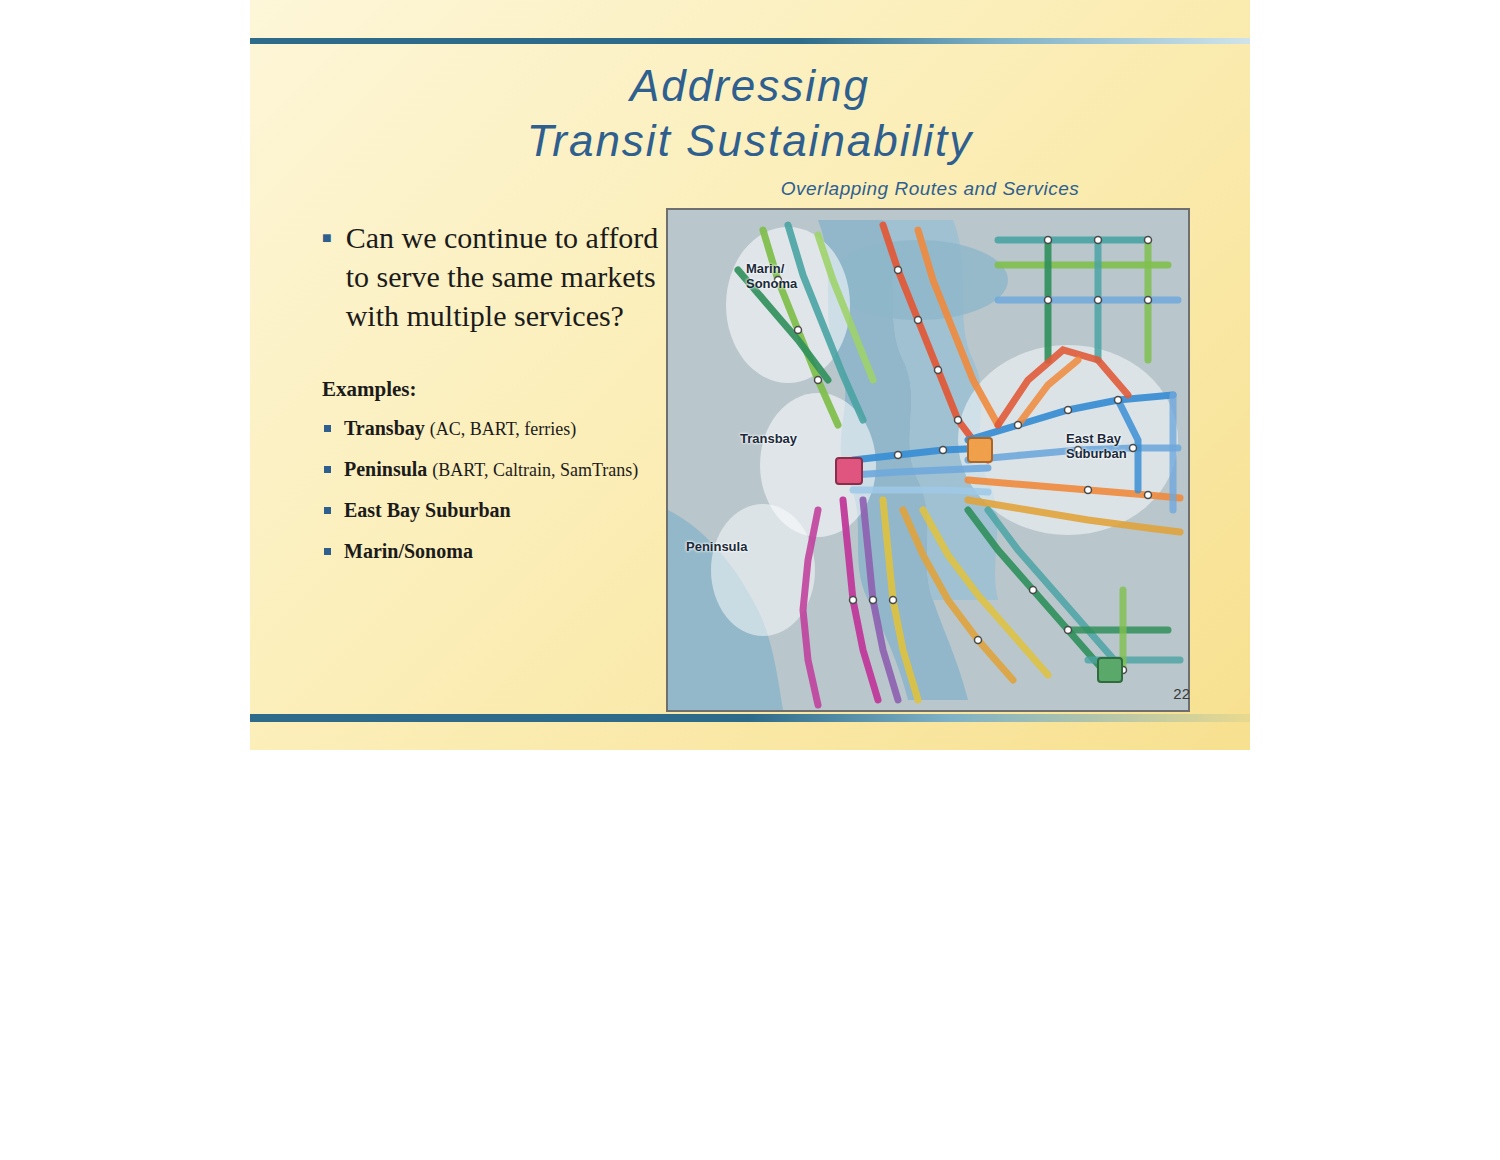Addressing
Transit Sustainability
Overlapping Routes and Services
■ Can we continue to afford to serve the same markets with multiple services?
Examples:
Transbay (AC, BART, ferries)
Peninsula (BART, Caltrain, SamTrans)
East Bay Suburban
Marin/Sonoma
Marin/
Sonoma
Transbay
Peninsula
East Bay
Suburban
22